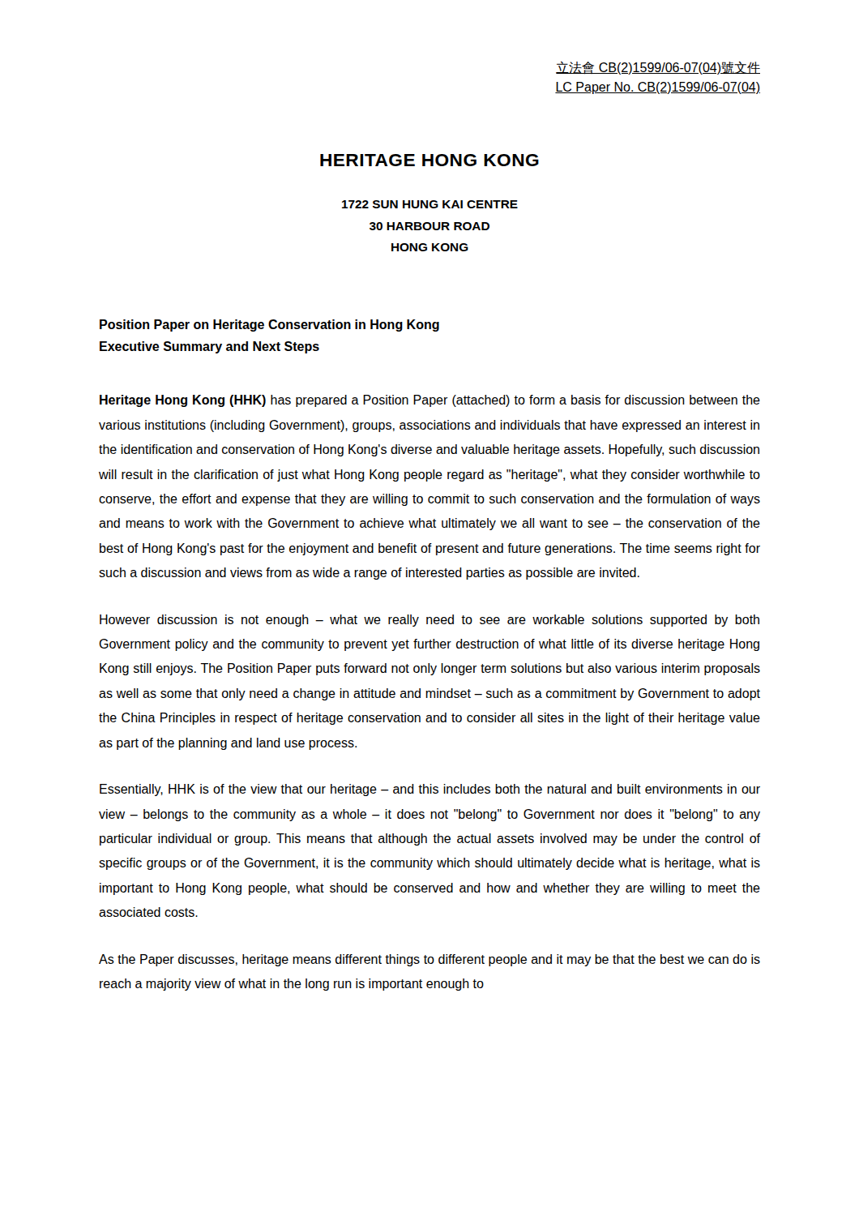立法會 CB(2)1599/06-07(04)號文件 LC Paper No. CB(2)1599/06-07(04)
HERITAGE HONG KONG
1722 SUN HUNG KAI CENTRE
30 HARBOUR ROAD
HONG KONG
Position Paper on Heritage Conservation in Hong Kong
Executive Summary and Next Steps
Heritage Hong Kong (HHK) has prepared a Position Paper (attached) to form a basis for discussion between the various institutions (including Government), groups, associations and individuals that have expressed an interest in the identification and conservation of Hong Kong's diverse and valuable heritage assets. Hopefully, such discussion will result in the clarification of just what Hong Kong people regard as "heritage", what they consider worthwhile to conserve, the effort and expense that they are willing to commit to such conservation and the formulation of ways and means to work with the Government to achieve what ultimately we all want to see – the conservation of the best of Hong Kong's past for the enjoyment and benefit of present and future generations. The time seems right for such a discussion and views from as wide a range of interested parties as possible are invited.
However discussion is not enough – what we really need to see are workable solutions supported by both Government policy and the community to prevent yet further destruction of what little of its diverse heritage Hong Kong still enjoys. The Position Paper puts forward not only longer term solutions but also various interim proposals as well as some that only need a change in attitude and mindset – such as a commitment by Government to adopt the China Principles in respect of heritage conservation and to consider all sites in the light of their heritage value as part of the planning and land use process.
Essentially, HHK is of the view that our heritage – and this includes both the natural and built environments in our view – belongs to the community as a whole – it does not "belong" to Government nor does it "belong" to any particular individual or group. This means that although the actual assets involved may be under the control of specific groups or of the Government, it is the community which should ultimately decide what is heritage, what is important to Hong Kong people, what should be conserved and how and whether they are willing to meet the associated costs.
As the Paper discusses, heritage means different things to different people and it may be that the best we can do is reach a majority view of what in the long run is important enough to